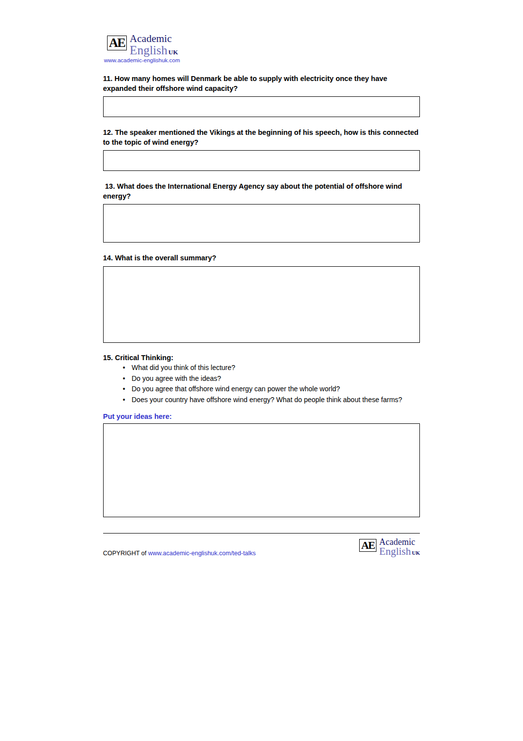AE Academic English UK
www.academic-englishuk.com
11. How many homes will Denmark be able to supply with electricity once they have expanded their offshore wind capacity?
12. The speaker mentioned the Vikings at the beginning of his speech, how is this connected to the topic of wind energy?
13. What does the International Energy Agency say about the potential of offshore wind energy?
14. What is the overall summary?
15. Critical Thinking:
What did you think of this lecture?
Do you agree with the ideas?
Do you agree that offshore wind energy can power the whole world?
Does your country have offshore wind energy? What do people think about these farms?
Put your ideas here:
COPYRIGHT of www.academic-englishuk.com/ted-talks
AE Academic English UK